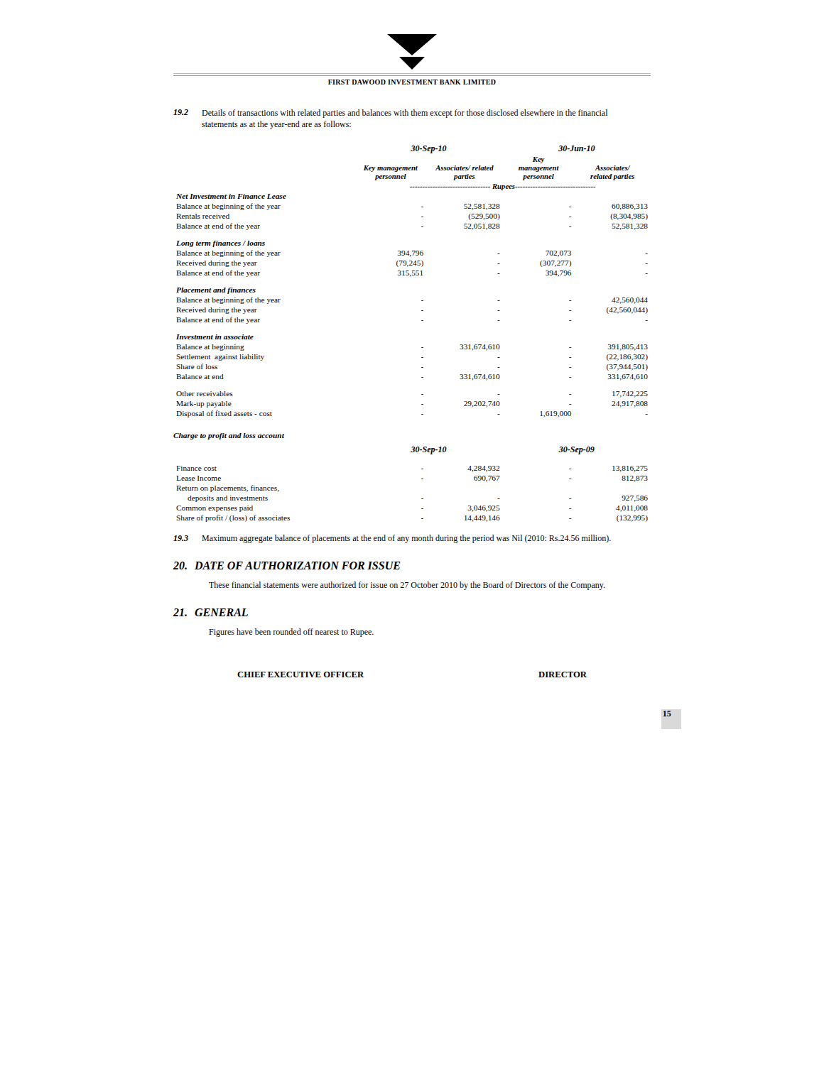FIRST DAWOOD INVESTMENT BANK LIMITED
19.2 Details of transactions with related parties and balances with them except for those disclosed elsewhere in the financial statements as at the year-end are as follows:
| | 30-Sep-10 | 30-Jun-10 |
| | Key management personnel | Associates/ related parties | Key management personnel | Associates/ related parties |
| | -------------------------------- Rupees-------------------------------- |
| Net Investment in Finance Lease | | | | |
| Balance at beginning of the year | - | 52,581,328 | - | 60,886,313 |
| Rentals received | - | (529,500) | - | (8,304,985) |
| Balance at end of the year | - | 52,051,828 | - | 52,581,328 |
| Long term finances / loans | | | | |
| Balance at beginning of the year | 394,796 | - | 702,073 | - |
| Received during the year | (79,245) | - | (307,277) | - |
| Balance at end of the year | 315,551 | - | 394,796 | - |
| Placement and finances | | | | |
| Balance at beginning of the year | - | - | - | 42,560,044 |
| Received during the year | - | - | - | (42,560,044) |
| Balance at end of the year | - | - | - | - |
| Investment in associate | | | | |
| Balance at beginning | - | 331,674,610 | - | 391,805,413 |
| Settlement against liability | - | - | - | (22,186,302) |
| Share of loss | - | - | - | (37,944,501) |
| Balance at end | - | 331,674,610 | - | 331,674,610 |
| Other receivables | - | - | - | 17,742,225 |
| Mark-up payable | - | 29,202,740 | - | 24,917,808 |
| Disposal of fixed assets - cost | - | - | 1,619,000 | - |
Charge to profit and loss account
| | 30-Sep-10 | 30-Sep-09 |
| Finance cost | - | 4,284,932 | - | 13,816,275 |
| Lease Income | - | 690,767 | - | 812,873 |
| Return on placements, finances, | | | | |
| deposits and investments | - | - | - | 927,586 |
| Common expenses paid | - | 3,046,925 | - | 4,011,008 |
| Share of profit / (loss) of associates | - | 14,449,146 | - | (132,995) |
19.3 Maximum aggregate balance of placements at the end of any month during the period was Nil (2010: Rs.24.56 million).
20. Date of Authorization for Issue
These financial statements were authorized for issue on 27 October 2010 by the Board of Directors of the Company.
21. General
Figures have been rounded off nearest to Rupee.
CHIEF EXECUTIVE OFFICER
DIRECTOR
15